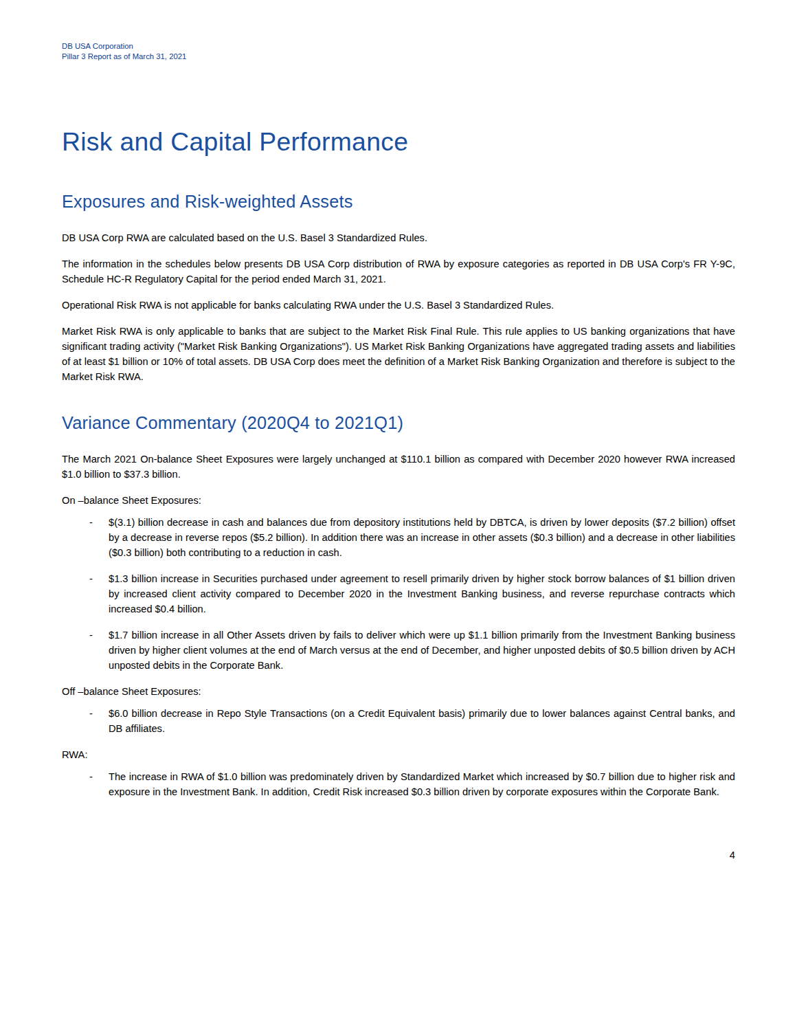DB USA Corporation
Pillar 3 Report as of March 31, 2021
Risk and Capital Performance
Exposures and Risk-weighted Assets
DB USA Corp RWA are calculated based on the U.S. Basel 3 Standardized Rules.
The information in the schedules below presents DB USA Corp distribution of RWA by exposure categories as reported in DB USA Corp's FR Y-9C, Schedule HC-R Regulatory Capital for the period ended March 31, 2021.
Operational Risk RWA is not applicable for banks calculating RWA under the U.S. Basel 3 Standardized Rules.
Market Risk RWA is only applicable to banks that are subject to the Market Risk Final Rule. This rule applies to US banking organizations that have significant trading activity ("Market Risk Banking Organizations"). US Market Risk Banking Organizations have aggregated trading assets and liabilities of at least $1 billion or 10% of total assets. DB USA Corp does meet the definition of a Market Risk Banking Organization and therefore is subject to the Market Risk RWA.
Variance Commentary (2020Q4 to 2021Q1)
The March 2021 On-balance Sheet Exposures were largely unchanged at $110.1 billion as compared with December 2020 however RWA increased $1.0 billion to $37.3 billion.
On –balance Sheet Exposures:
$(3.1) billion decrease in cash and balances due from depository institutions held by DBTCA, is driven by lower deposits ($7.2 billion) offset by a decrease in reverse repos ($5.2 billion). In addition there was an increase in other assets ($0.3 billion) and a decrease in other liabilities ($0.3 billion) both contributing to a reduction in cash.
$1.3 billion increase in Securities purchased under agreement to resell primarily driven by higher stock borrow balances of $1 billion driven by increased client activity compared to December 2020 in the Investment Banking business, and reverse repurchase contracts which increased $0.4 billion.
$1.7 billion increase in all Other Assets driven by fails to deliver which were up $1.1 billion primarily from the Investment Banking business driven by higher client volumes at the end of March versus at the end of December, and higher unposted debits of $0.5 billion driven by ACH unposted debits in the Corporate Bank.
Off –balance Sheet Exposures:
$6.0 billion decrease in Repo Style Transactions (on a Credit Equivalent basis) primarily due to lower balances against Central banks, and DB affiliates.
RWA:
The increase in RWA of $1.0 billion was predominately driven by Standardized Market which increased by $0.7 billion due to higher risk and exposure in the Investment Bank. In addition, Credit Risk increased $0.3 billion driven by corporate exposures within the Corporate Bank.
4